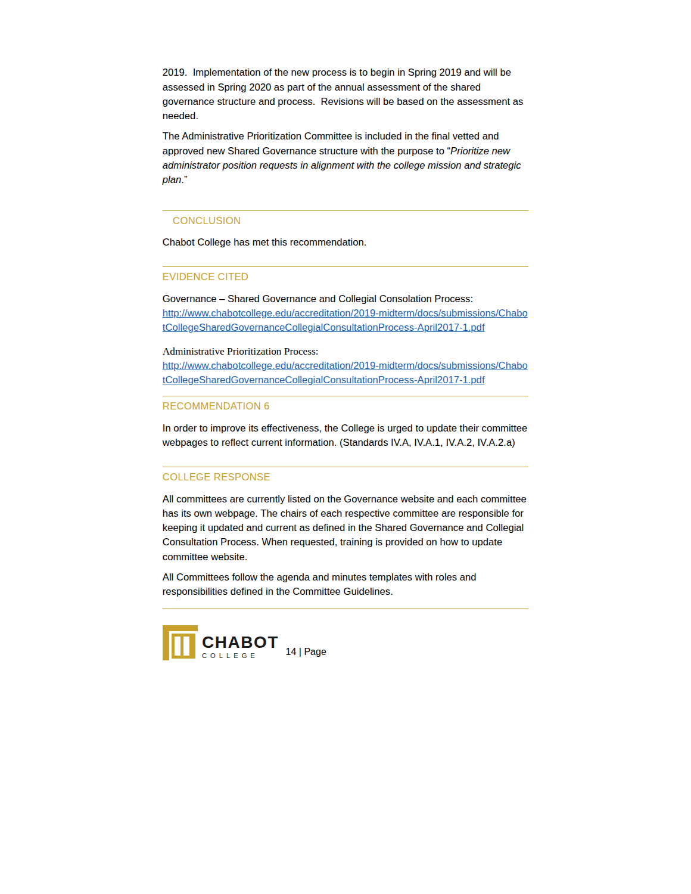2019. Implementation of the new process is to begin in Spring 2019 and will be assessed in Spring 2020 as part of the annual assessment of the shared governance structure and process. Revisions will be based on the assessment as needed.
The Administrative Prioritization Committee is included in the final vetted and approved new Shared Governance structure with the purpose to “Prioritize new administrator position requests in alignment with the college mission and strategic plan.”
CONCLUSION
Chabot College has met this recommendation.
EVIDENCE CITED
Governance – Shared Governance and Collegial Consolation Process:
http://www.chabotcollege.edu/accreditation/2019-midterm/docs/submissions/ChabotCollegeSharedGovernanceCollegialConsultationProcess-April2017-1.pdf
Administrative Prioritization Process:
http://www.chabotcollege.edu/accreditation/2019-midterm/docs/submissions/ChabotCollegeSharedGovernanceCollegialConsultationProcess-April2017-1.pdf
RECOMMENDATION 6
In order to improve its effectiveness, the College is urged to update their committee webpages to reflect current information. (Standards IV.A, IV.A.1, IV.A.2, IV.A.2.a)
COLLEGE RESPONSE
All committees are currently listed on the Governance website and each committee has its own webpage. The chairs of each respective committee are responsible for keeping it updated and current as defined in the Shared Governance and Collegial Consultation Process. When requested, training is provided on how to update committee website.
All Committees follow the agenda and minutes templates with roles and responsibilities defined in the Committee Guidelines.
CHABOT
COLLEGE
14 | Page